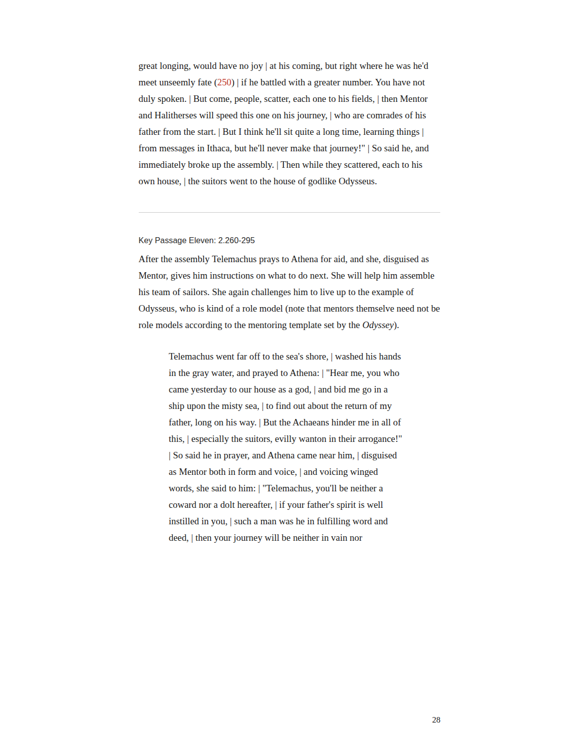great longing, would have no joy | at his coming, but right where he was he'd meet unseemly fate (250) | if he battled with a greater number. You have not duly spoken. | But come, people, scatter, each one to his fields, | then Mentor and Halitherses will speed this one on his journey, | who are comrades of his father from the start. | But I think he'll sit quite a long time, learning things | from messages in Ithaca, but he'll never make that journey!" | So said he, and immediately broke up the assembly. | Then while they scattered, each to his own house, | the suitors went to the house of godlike Odysseus.
Key Passage Eleven: 2.260-295
After the assembly Telemachus prays to Athena for aid, and she, disguised as Mentor, gives him instructions on what to do next. She will help him assemble his team of sailors. She again challenges him to live up to the example of Odysseus, who is kind of a role model (note that mentors themselve need not be role models according to the mentoring template set by the Odyssey).
Telemachus went far off to the sea's shore, | washed his hands in the gray water, and prayed to Athena: | "Hear me, you who came yesterday to our house as a god, | and bid me go in a ship upon the misty sea, | to find out about the return of my father, long on his way. | But the Achaeans hinder me in all of this, | especially the suitors, evilly wanton in their arrogance!" | So said he in prayer, and Athena came near him, | disguised as Mentor both in form and voice, | and voicing winged words, she said to him: | "Telemachus, you'll be neither a coward nor a dolt hereafter, | if your father's spirit is well instilled in you, | such a man was he in fulfilling word and deed, | then your journey will be neither in vain nor
28